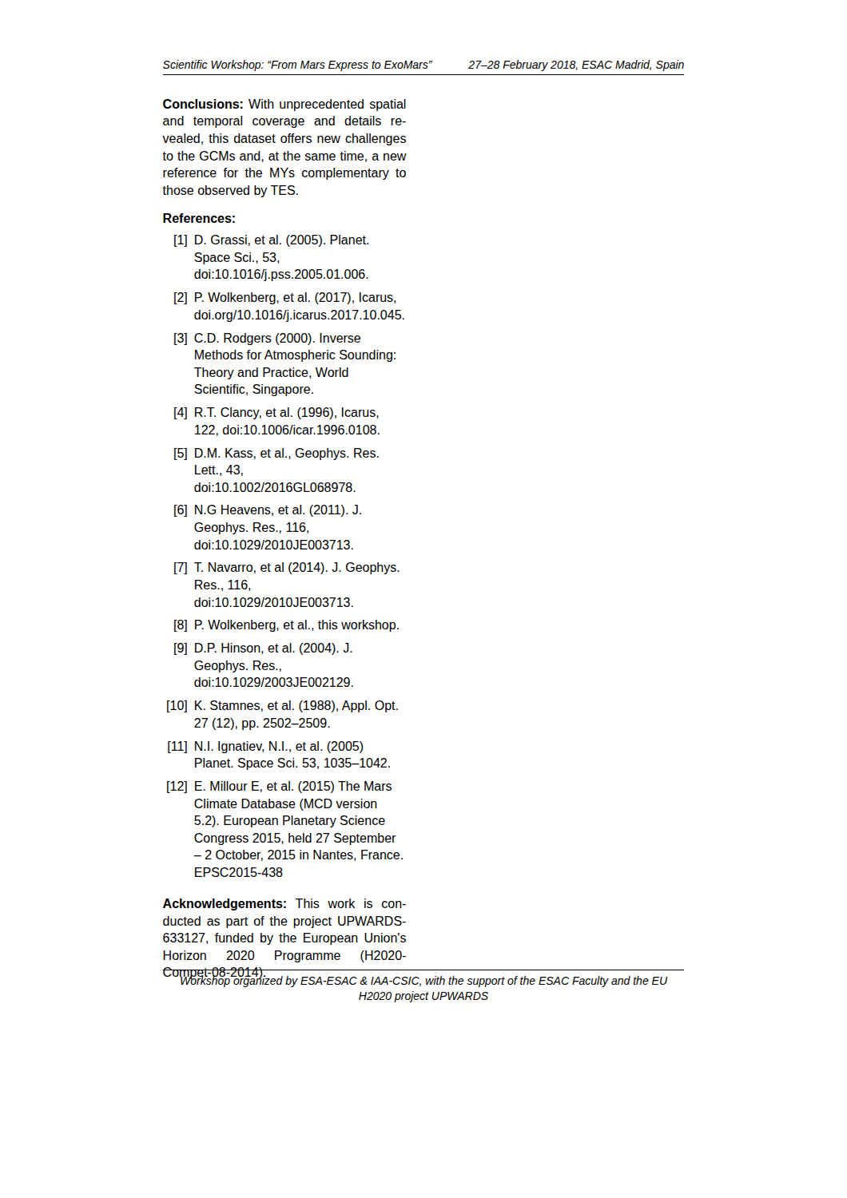Scientific Workshop: “From Mars Express to ExoMars” 27–28 February 2018, ESAC Madrid, Spain
Conclusions: With unprecedented spatial and temporal coverage and details revealed, this dataset offers new challenges to the GCMs and, at the same time, a new reference for the MYs complementary to those observed by TES.
References:
D. Grassi, et al. (2005). Planet. Space Sci., 53, doi:10.1016/j.pss.2005.01.006.
P. Wolkenberg, et al. (2017), Icarus, doi.org/10.1016/j.icarus.2017.10.045.
C.D. Rodgers (2000). Inverse Methods for Atmospheric Sounding: Theory and Practice, World Scientific, Singapore.
R.T. Clancy, et al. (1996), Icarus, 122, doi:10.1006/icar.1996.0108.
D.M. Kass, et al., Geophys. Res. Lett., 43, doi:10.1002/2016GL068978.
N.G Heavens, et al. (2011). J. Geophys. Res., 116, doi:10.1029/2010JE003713.
T. Navarro, et al (2014). J. Geophys. Res., 116, doi:10.1029/2010JE003713.
P. Wolkenberg, et al., this workshop.
D.P. Hinson, et al. (2004). J. Geophys. Res., doi:10.1029/2003JE002129.
K. Stamnes, et al. (1988), Appl. Opt. 27 (12), pp. 2502–2509.
N.I. Ignatiev, N.I., et al. (2005) Planet. Space Sci. 53, 1035–1042.
E. Millour E, et al. (2015) The Mars Climate Database (MCD version 5.2). European Planetary Science Congress 2015, held 27 September – 2 October, 2015 in Nantes, France. EPSC2015-438
Acknowledgements: This work is conducted as part of the project UPWARDS-633127, funded by the European Union's Horizon 2020 Programme (H2020-Compet-08-2014).
Workshop organized by ESA-ESAC & IAA-CSIC, with the support of the ESAC Faculty and the EU H2020 project UPWARDS